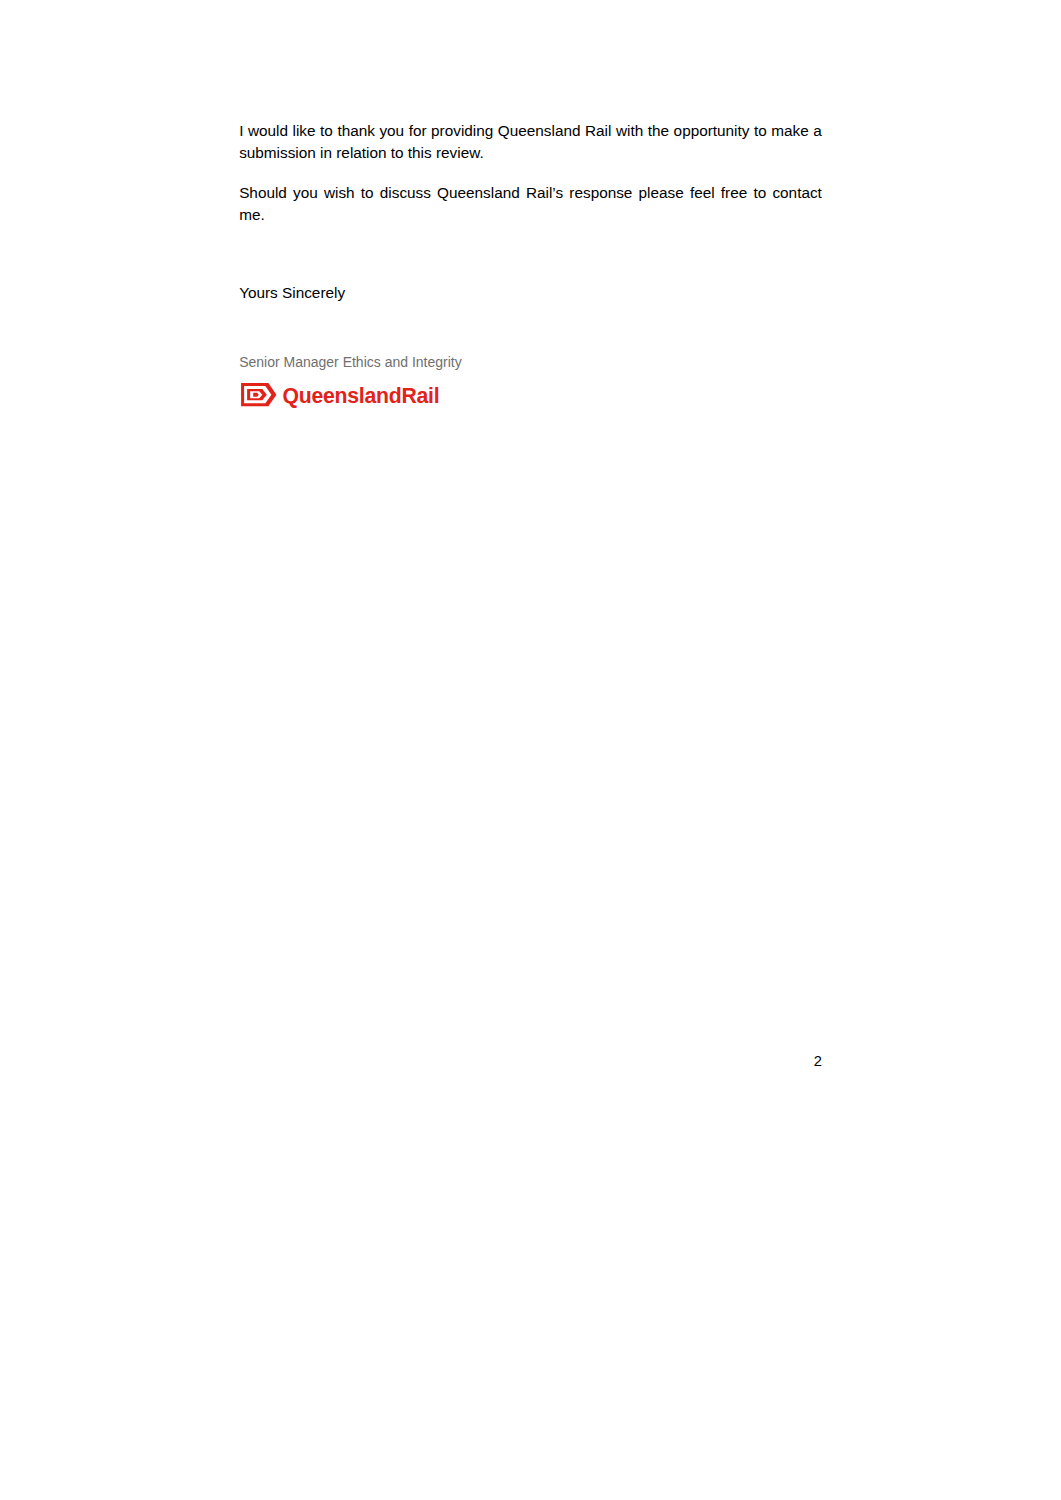I would like to thank you for providing Queensland Rail with the opportunity to make a submission in relation to this review.
Should you wish to discuss Queensland Rail’s response please feel free to contact me.
Yours Sincerely
Senior Manager Ethics and Integrity
QueenslandRail
2